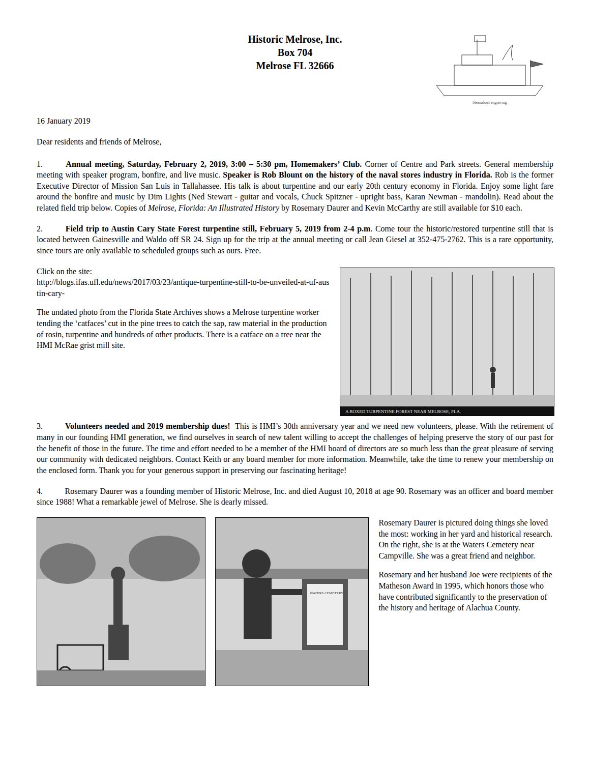Historic Melrose, Inc.
Box 704
Melrose FL 32666
16 January 2019
Dear residents and friends of Melrose,
1. Annual meeting, Saturday, February 2, 2019, 3:00 – 5:30 pm, Homemakers’ Club. Corner of Centre and Park streets. General membership meeting with speaker program, bonfire, and live music. Speaker is Rob Blount on the history of the naval stores industry in Florida. Rob is the former Executive Director of Mission San Luis in Tallahassee. His talk is about turpentine and our early 20th century economy in Florida. Enjoy some light fare around the bonfire and music by Dim Lights (Ned Stewart - guitar and vocals, Chuck Spitzner - upright bass, Karan Newman - mandolin). Read about the related field trip below. Copies of Melrose, Florida: An Illustrated History by Rosemary Daurer and Kevin McCarthy are still available for $10 each.
2. Field trip to Austin Cary State Forest turpentine still, February 5, 2019 from 2-4 p.m. Come tour the historic/restored turpentine still that is located between Gainesville and Waldo off SR 24. Sign up for the trip at the annual meeting or call Jean Giesel at 352-475-2762. This is a rare opportunity, since tours are only available to scheduled groups such as ours. Free.
Click on the site:
http://blogs.ifas.ufl.edu/news/2017/03/23/antique-turpentine-still-to-be-unveiled-at-uf-austin-cary-
The undated photo from the Florida State Archives shows a Melrose turpentine worker tending the ‘catfaces’ cut in the pine trees to catch the sap, raw material in the production of rosin, turpentine and hundreds of other products. There is a catface on a tree near the HMI McRae grist mill site.
3. Volunteers needed and 2019 membership dues! This is HMI’s 30th anniversary year and we need new volunteers, please. With the retirement of many in our founding HMI generation, we find ourselves in search of new talent willing to accept the challenges of helping preserve the story of our past for the benefit of those in the future. The time and effort needed to be a member of the HMI board of directors are so much less than the great pleasure of serving our community with dedicated neighbors. Contact Keith or any board member for more information. Meanwhile, take the time to renew your membership on the enclosed form. Thank you for your generous support in preserving our fascinating heritage!
4. Rosemary Daurer was a founding member of Historic Melrose, Inc. and died August 10, 2018 at age 90. Rosemary was an officer and board member since 1988! What a remarkable jewel of Melrose. She is dearly missed.
Rosemary Daurer is pictured doing things she loved the most: working in her yard and historical research. On the right, she is at the Waters Cemetery near Campville. She was a great friend and neighbor.
Rosemary and her husband Joe were recipients of the Matheson Award in 1995, which honors those who have contributed significantly to the preservation of the history and heritage of Alachua County.